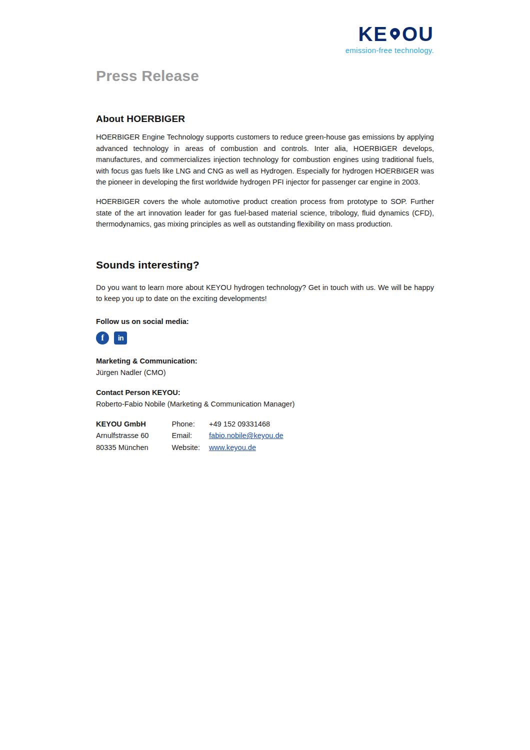KE OU
emission-free technology.
Press Release
About HOERBIGER
HOERBIGER Engine Technology supports customers to reduce green-house gas emissions by applying advanced technology in areas of combustion and controls. Inter alia, HOERBIGER develops, manufactures, and commercializes injection technology for combustion engines using traditional fuels, with focus gas fuels like LNG and CNG as well as Hydrogen. Especially for hydrogen HOERBIGER was the pioneer in developing the first worldwide hydrogen PFI injector for passenger car engine in 2003.
HOERBIGER covers the whole automotive product creation process from prototype to SOP. Further state of the art innovation leader for gas fuel-based material science, tribology, fluid dynamics (CFD), thermodynamics, gas mixing principles as well as outstanding flexibility on mass production.
Sounds interesting?
Do you want to learn more about KEYOU hydrogen technology? Get in touch with us. We will be happy to keep you up to date on the exciting developments!
Follow us on social media:
f in
Marketing & Communication:
Jürgen Nadler (CMO)
Contact Person KEYOU:
Roberto-Fabio Nobile (Marketing & Communication Manager)
| KEYOU GmbH | Phone: | +49 152 09331468 |
| Arnulfstrasse 60 | Email: | fabio.nobile@keyou.de |
| 80335 München | Website: | www.keyou.de |